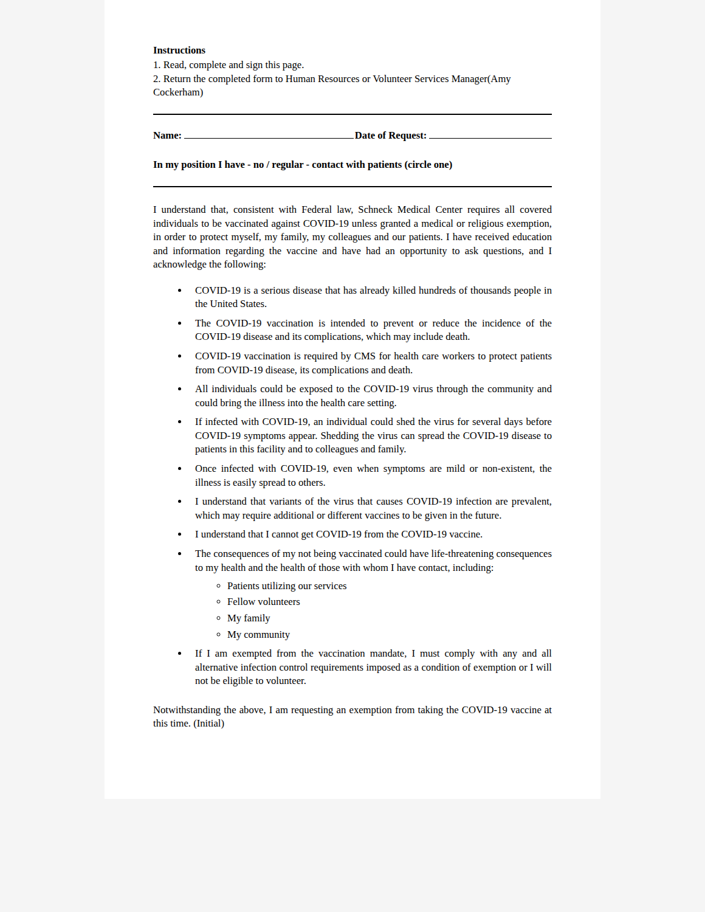Instructions
1. Read, complete and sign this page.
2. Return the completed form to Human Resources or Volunteer Services Manager(Amy Cockerham)
Name: Date of Request:
In my position I have - no / regular - contact with patients (circle one)
I understand that, consistent with Federal law, Schneck Medical Center requires all covered individuals to be vaccinated against COVID-19 unless granted a medical or religious exemption, in order to protect myself, my family, my colleagues and our patients. I have received education and information regarding the vaccine and have had an opportunity to ask questions, and I acknowledge the following:
COVID-19 is a serious disease that has already killed hundreds of thousands people in the United States.
The COVID-19 vaccination is intended to prevent or reduce the incidence of the COVID-19 disease and its complications, which may include death.
COVID-19 vaccination is required by CMS for health care workers to protect patients from COVID-19 disease, its complications and death.
All individuals could be exposed to the COVID-19 virus through the community and could bring the illness into the health care setting.
If infected with COVID-19, an individual could shed the virus for several days before COVID-19 symptoms appear. Shedding the virus can spread the COVID-19 disease to patients in this facility and to colleagues and family.
Once infected with COVID-19, even when symptoms are mild or non-existent, the illness is easily spread to others.
I understand that variants of the virus that causes COVID-19 infection are prevalent, which may require additional or different vaccines to be given in the future.
I understand that I cannot get COVID-19 from the COVID-19 vaccine.
The consequences of my not being vaccinated could have life-threatening consequences to my health and the health of those with whom I have contact, including:
Patients utilizing our services
Fellow volunteers
My family
My community
If I am exempted from the vaccination mandate, I must comply with any and all alternative infection control requirements imposed as a condition of exemption or I will not be eligible to volunteer.
Notwithstanding the above, I am requesting an exemption from taking the COVID-19 vaccine at this time. (Initial)